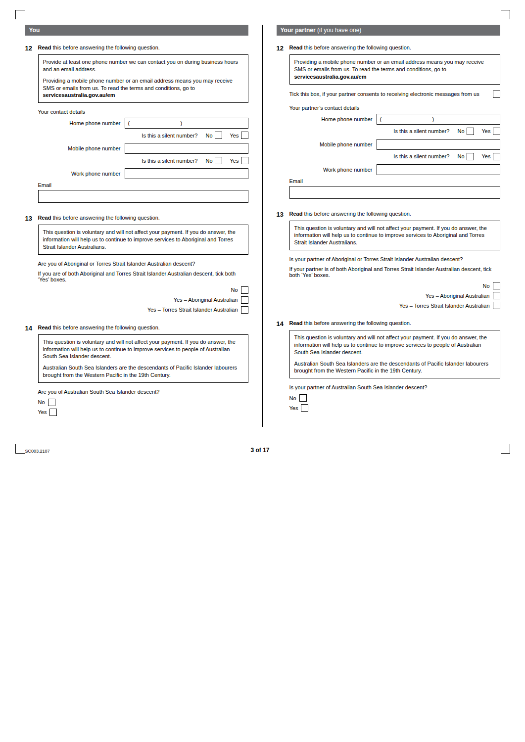You
12
Read this before answering the following question.
Provide at least one phone number we can contact you on during business hours and an email address.
Providing a mobile phone number or an email address means you may receive SMS or emails from us. To read the terms and conditions, go to servicesaustralia.gov.au/em
Your contact details
Home phone number ( )
Is this a silent number? No Yes
Mobile phone number
Is this a silent number? No Yes
Work phone number
Email
13
Read this before answering the following question.
This question is voluntary and will not affect your payment. If you do answer, the information will help us to continue to improve services to Aboriginal and Torres Strait Islander Australians.
Are you of Aboriginal or Torres Strait Islander Australian descent?
If you are of both Aboriginal and Torres Strait Islander Australian descent, tick both ‘Yes’ boxes.
No
Yes – Aboriginal Australian
Yes – Torres Strait Islander Australian
14
Read this before answering the following question.
This question is voluntary and will not affect your payment. If you do answer, the information will help us to continue to improve services to people of Australian South Sea Islander descent.
Australian South Sea Islanders are the descendants of Pacific Islander labourers brought from the Western Pacific in the 19th Century.
Are you of Australian South Sea Islander descent?
No
Yes
Your partner (if you have one)
12
Read this before answering the following question.
Providing a mobile phone number or an email address means you may receive SMS or emails from us. To read the terms and conditions, go to servicesaustralia.gov.au/em
Tick this box, if your partner consents to receiving electronic messages from us
Your partner’s contact details
Home phone number ( )
Is this a silent number? No Yes
Mobile phone number
Is this a silent number? No Yes
Work phone number
Email
13
Read this before answering the following question.
This question is voluntary and will not affect your payment. If you do answer, the information will help us to continue to improve services to Aboriginal and Torres Strait Islander Australians.
Is your partner of Aboriginal or Torres Strait Islander Australian descent?
If your partner is of both Aboriginal and Torres Strait Islander Australian descent, tick both ‘Yes’ boxes.
No
Yes – Aboriginal Australian
Yes – Torres Strait Islander Australian
14
Read this before answering the following question.
This question is voluntary and will not affect your payment. If you do answer, the information will help us to continue to improve services to people of Australian South Sea Islander descent.
Australian South Sea Islanders are the descendants of Pacific Islander labourers brought from the Western Pacific in the 19th Century.
Is your partner of Australian South Sea Islander descent?
No
Yes
SC003.2107
3 of 17